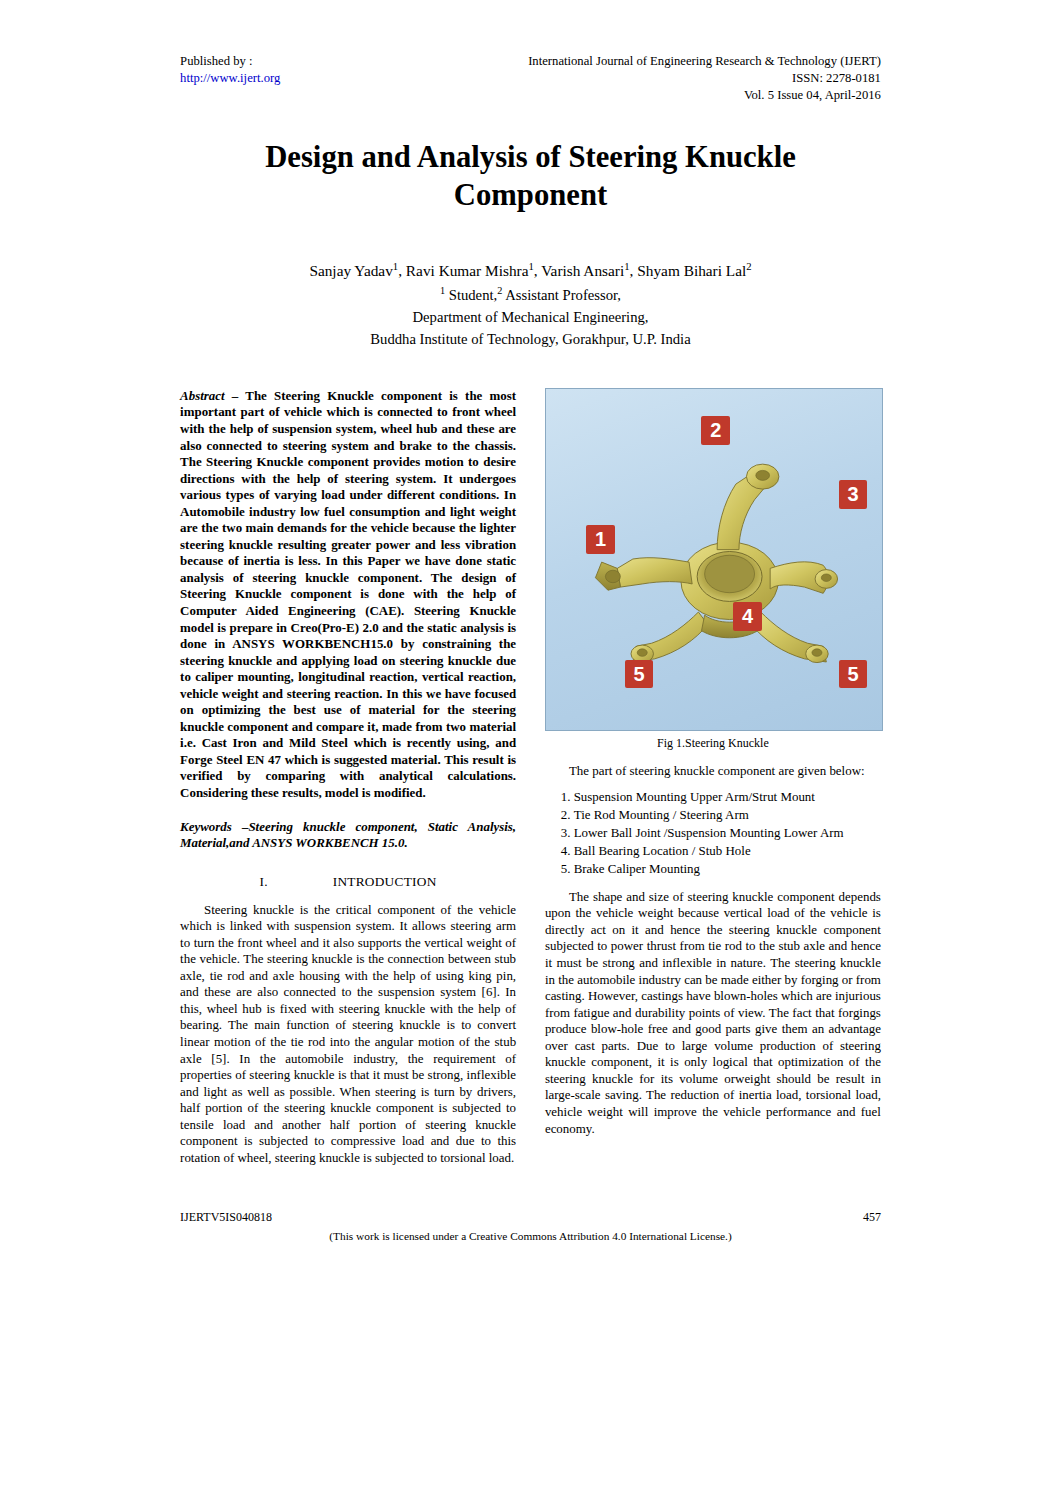Published by :
http://www.ijert.org
International Journal of Engineering Research & Technology (IJERT)
ISSN: 2278-0181
Vol. 5 Issue 04, April-2016
Design and Analysis of Steering Knuckle
Component
Sanjay Yadav1, Ravi Kumar Mishra1, Varish Ansari1, Shyam Bihari Lal2
1 Student,2 Assistant Professor,
Department of Mechanical Engineering,
Buddha Institute of Technology, Gorakhpur, U.P. India
Abstract – The Steering Knuckle component is the most important part of vehicle which is connected to front wheel with the help of suspension system, wheel hub and these are also connected to steering system and brake to the chassis. The Steering Knuckle component provides motion to desire directions with the help of steering system. It undergoes various types of varying load under different conditions. In Automobile industry low fuel consumption and light weight are the two main demands for the vehicle because the lighter steering knuckle resulting greater power and less vibration because of inertia is less. In this Paper we have done static analysis of steering knuckle component. The design of Steering Knuckle component is done with the help of Computer Aided Engineering (CAE). Steering Knuckle model is prepare in Creo(Pro-E) 2.0 and the static analysis is done in ANSYS WORKBENCH15.0 by constraining the steering knuckle and applying load on steering knuckle due to caliper mounting, longitudinal reaction, vertical reaction, vehicle weight and steering reaction. In this we have focused on optimizing the best use of material for the steering knuckle component and compare it, made from two material i.e. Cast Iron and Mild Steel which is recently using, and Forge Steel EN 47 which is suggested material. This result is verified by comparing with analytical calculations. Considering these results, model is modified.
Keywords –Steering knuckle component, Static Analysis, Material,and ANSYS WORKBENCH 15.0.
I. INTRODUCTION
Steering knuckle is the critical component of the vehicle which is linked with suspension system. It allows steering arm to turn the front wheel and it also supports the vertical weight of the vehicle. The steering knuckle is the connection between stub axle, tie rod and axle housing with the help of using king pin, and these are also connected to the suspension system [6]. In this, wheel hub is fixed with steering knuckle with the help of bearing. The main function of steering knuckle is to convert linear motion of the tie rod into the angular motion of the stub axle [5]. In the automobile industry, the requirement of properties of steering knuckle is that it must be strong, inflexible and light as well as possible. When steering is turn by drivers, half portion of the steering knuckle component is subjected to tensile load and another half portion of steering knuckle component is subjected to compressive load and due to this rotation of wheel, steering knuckle is subjected to torsional load.
1
2
3
4
5
5
Fig 1.Steering Knuckle
The part of steering knuckle component are given below:
Suspension Mounting Upper Arm/Strut Mount
Tie Rod Mounting / Steering Arm
Lower Ball Joint /Suspension Mounting Lower Arm
Ball Bearing Location / Stub Hole
Brake Caliper Mounting
The shape and size of steering knuckle component depends upon the vehicle weight because vertical load of the vehicle is directly act on it and hence the steering knuckle component subjected to power thrust from tie rod to the stub axle and hence it must be strong and inflexible in nature. The steering knuckle in the automobile industry can be made either by forging or from casting. However, castings have blown-holes which are injurious from fatigue and durability points of view. The fact that forgings produce blow-hole free and good parts give them an advantage over cast parts. Due to large volume production of steering knuckle component, it is only logical that optimization of the steering knuckle for its volume orweight should be result in large-scale saving. The reduction of inertia load, torsional load, vehicle weight will improve the vehicle performance and fuel economy.
IJERTV5IS040818
457
(This work is licensed under a Creative Commons Attribution 4.0 International License.)